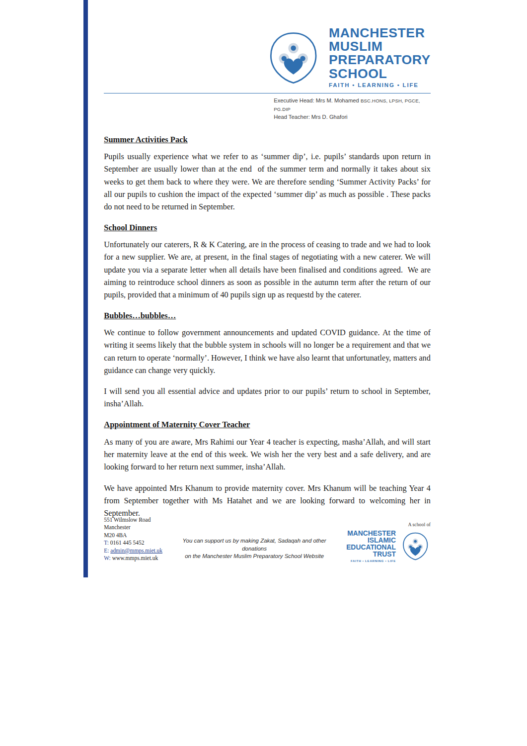MANCHESTER MUSLIM PREPARATORY SCHOOL FAITH • LEARNING • LIFE
Executive Head: Mrs M. Mohamed BSC.HONS, LPSH, PGCE, PG.DIP
Head Teacher: Mrs D. Ghafori
Summer Activities Pack
Pupils usually experience what we refer to as ‘summer dip’, i.e. pupils’ standards upon return in September are usually lower than at the end of the summer term and normally it takes about six weeks to get them back to where they were. We are therefore sending ‘Summer Activity Packs’ for all our pupils to cushion the impact of the expected ‘summer dip’ as much as possible . These packs do not need to be returned in September.
School Dinners
Unfortunately our caterers, R & K Catering, are in the process of ceasing to trade and we had to look for a new supplier. We are, at present, in the final stages of negotiating with a new caterer. We will update you via a separate letter when all details have been finalised and conditions agreed. We are aiming to reintroduce school dinners as soon as possible in the autumn term after the return of our pupils, provided that a minimum of 40 pupils sign up as requestd by the caterer.
Bubbles…bubbles…
We continue to follow government announcements and updated COVID guidance. At the time of writing it seems likely that the bubble system in schools will no longer be a requirement and that we can return to operate ‘normally’. However, I think we have also learnt that unfortunatley, matters and guidance can change very quickly.
I will send you all essential advice and updates prior to our pupils’ return to school in September, insha’Allah.
Appointment of Maternity Cover Teacher
As many of you are aware, Mrs Rahimi our Year 4 teacher is expecting, masha’Allah, and will start her maternity leave at the end of this week. We wish her the very best and a safe delivery, and are looking forward to her return next summer, insha’Allah.
We have appointed Mrs Khanum to provide maternity cover. Mrs Khanum will be teaching Year 4 from September together with Ms Hatahet and we are looking forward to welcoming her in September.
551 Wilmslow Road
Manchester
M20 4BA
T: 0161 445 5452
E: admin@mmps.miet.uk
W: www.mmps.miet.uk
You can support us by making Zakat, Sadaqah and other donations
on the Manchester Muslim Preparatory School Website
A school of
MANCHESTER ISLAMIC EDUCATIONAL TRUST FAITH • LEARNING • LIFE